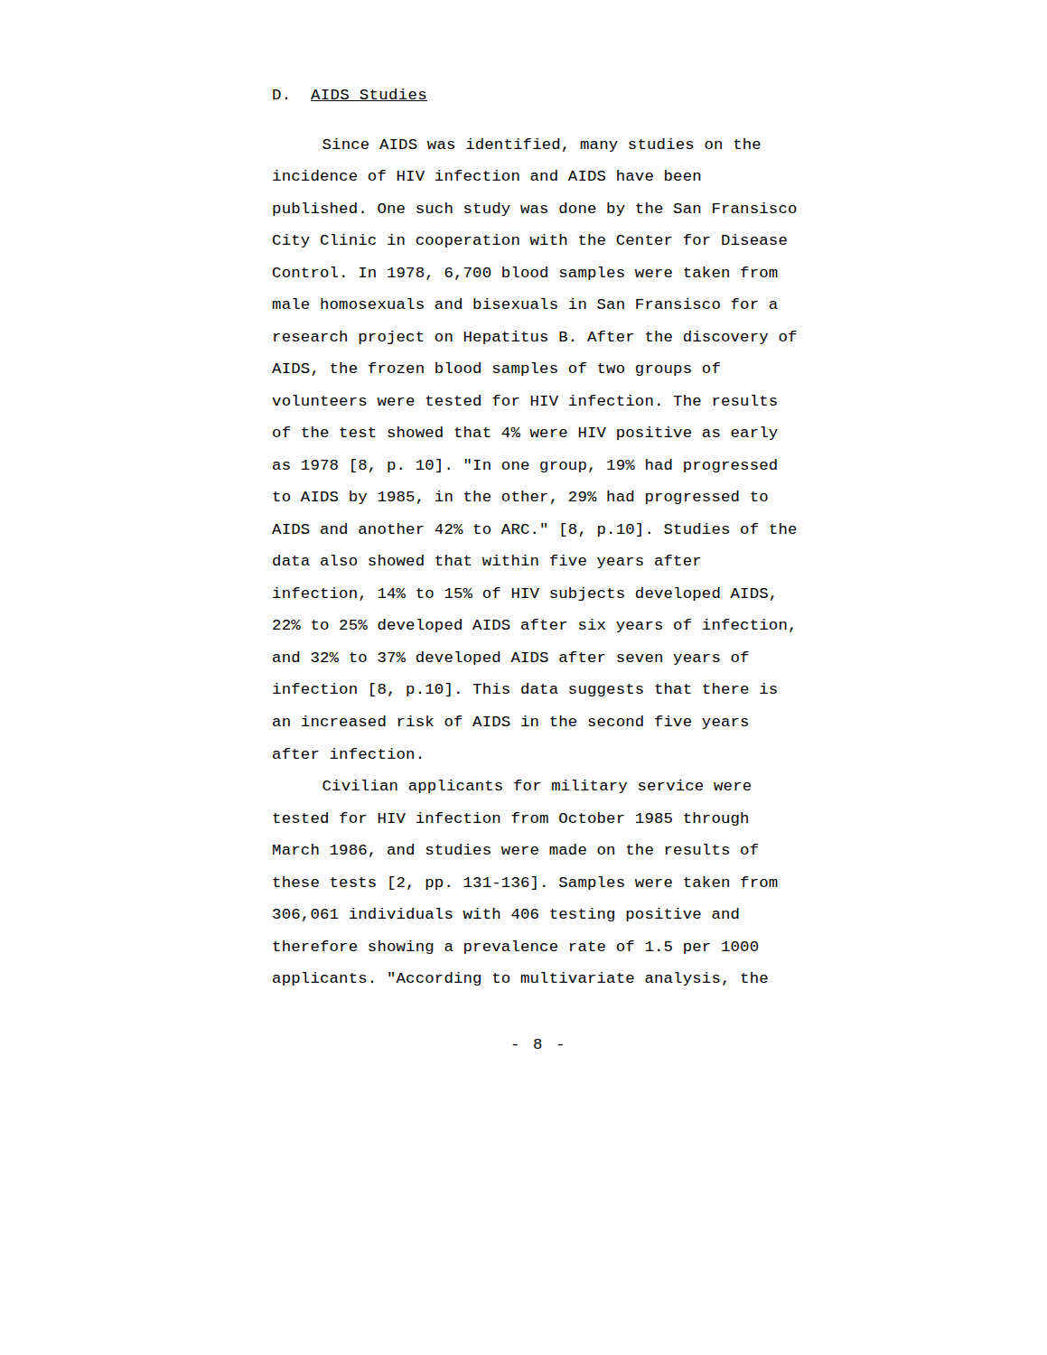D. AIDS Studies
Since AIDS was identified, many studies on the incidence of HIV infection and AIDS have been published. One such study was done by the San Fransisco City Clinic in cooperation with the Center for Disease Control. In 1978, 6,700 blood samples were taken from male homosexuals and bisexuals in San Fransisco for a research project on Hepatitus B. After the discovery of AIDS, the frozen blood samples of two groups of volunteers were tested for HIV infection. The results of the test showed that 4% were HIV positive as early as 1978 [8, p. 10]. "In one group, 19% had progressed to AIDS by 1985, in the other, 29% had progressed to AIDS and another 42% to ARC." [8, p.10]. Studies of the data also showed that within five years after infection, 14% to 15% of HIV subjects developed AIDS, 22% to 25% developed AIDS after six years of infection, and 32% to 37% developed AIDS after seven years of infection [8, p.10]. This data suggests that there is an increased risk of AIDS in the second five years after infection.
Civilian applicants for military service were tested for HIV infection from October 1985 through March 1986, and studies were made on the results of these tests [2, pp. 131-136]. Samples were taken from 306,061 individuals with 406 testing positive and therefore showing a prevalence rate of 1.5 per 1000 applicants. "According to multivariate analysis, the
- 8 -